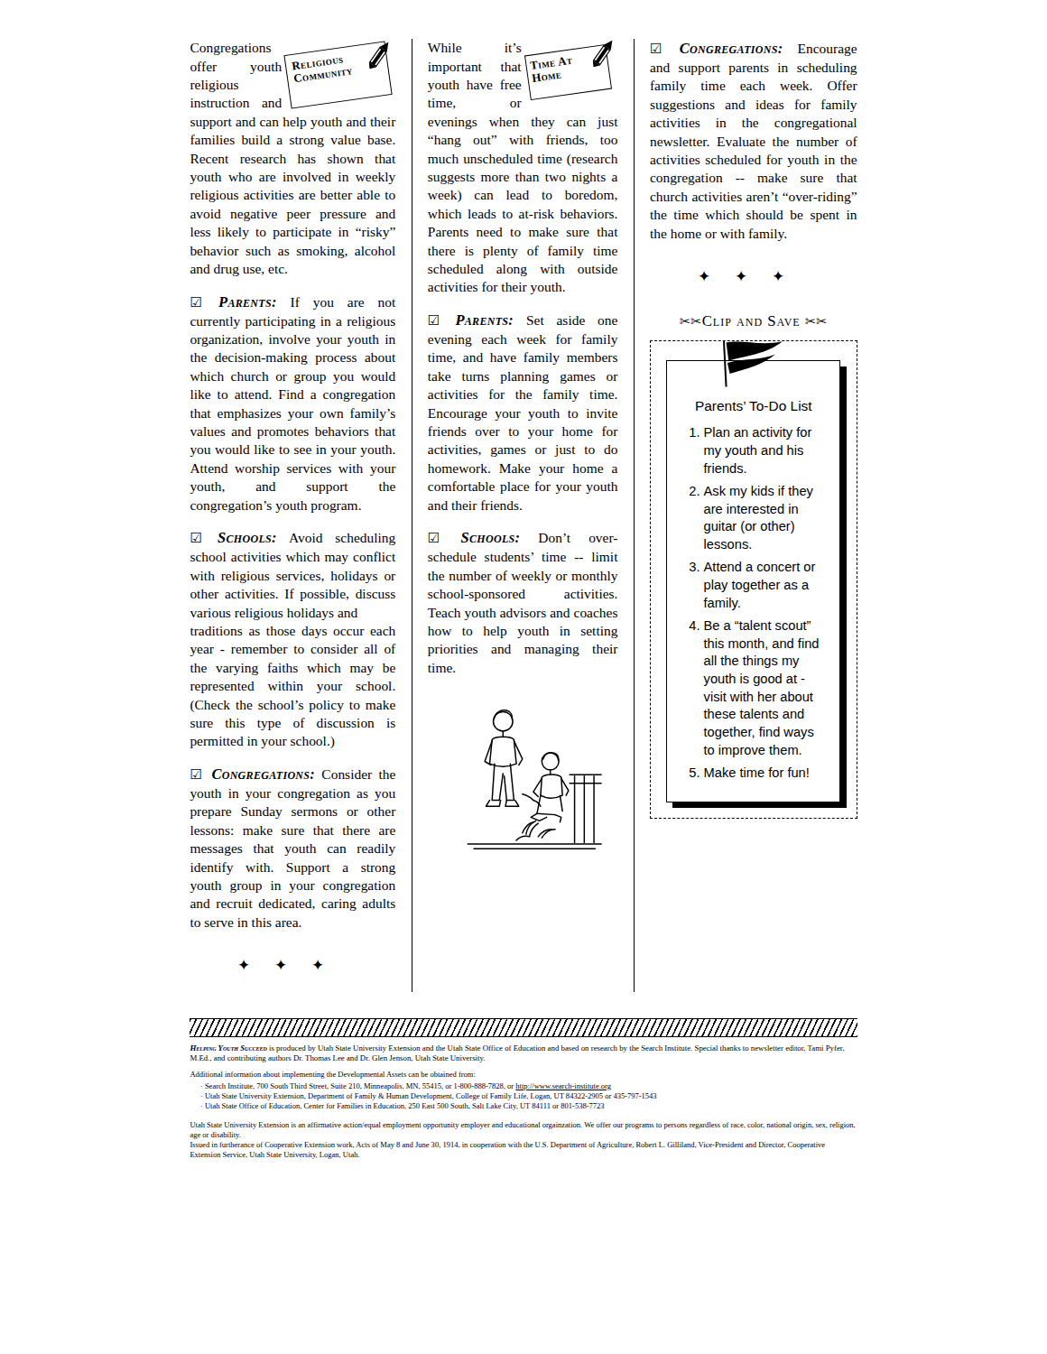Religious
Community
Congregations offer youth religious instruction and support and can help youth and their families build a strong value base. Recent research has shown that youth who are involved in weekly religious activities are better able to avoid negative peer pressure and less likely to participate in “risky” behavior such as smoking, alcohol and drug use, etc.
☑ Parents: If you are not currently participating in a religious organization, involve your youth in the decision-making process about which church or group you would like to attend. Find a congregation that emphasizes your own family’s values and promotes behaviors that you would like to see in your youth. Attend worship services with your youth, and support the congregation’s youth program.
☑ Schools: Avoid scheduling school activities which may conflict with religious services, holidays or other activities. If possible, discuss various religious holidays and
traditions as those days occur each year - remember to consider all of the varying faiths which may be represented within your school. (Check the school’s policy to make sure this type of discussion is permitted in your school.)
☑ Congregations: Consider the youth in your congregation as you prepare Sunday sermons or other lessons: make sure that there are messages that youth can readily identify with. Support a strong youth group in your congregation and recruit dedicated, caring adults to serve in this area.
✦✦✦
Time At
Home
While it’s important that youth have free time, or evenings when they can just “hang out” with friends, too much unscheduled time (research suggests more than two nights a week) can lead to boredom, which leads to at-risk behaviors. Parents need to make sure that there is plenty of family time scheduled along with outside activities for their youth.
☑ Parents: Set aside one evening each week for family time, and have family members take turns planning games or activities for the family time. Encourage your youth to invite friends over to your home for activities, games or just to do homework. Make your home a comfortable place for your youth and their friends.
☑ Schools: Don’t over-schedule students’ time -- limit the number of weekly or monthly school-sponsored activities. Teach youth advisors and coaches how to help youth in setting priorities and managing their time.
☑ Congregations: Encourage and support parents in scheduling family time each week. Offer suggestions and ideas for family activities in the congregational newsletter. Evaluate the number of activities scheduled for youth in the congregation -- make sure that church activities aren’t “over-riding” the time which should be spent in the home or with family.
✦✦✦
✂✂Clip and Save ✂✂
Parents’ To-Do List
Plan an activity for my youth and his friends.
Ask my kids if they are interested in guitar (or other) lessons.
Attend a concert or play together as a family.
Be a “talent scout” this month, and find all the things my youth is good at - visit with her about these talents and together, find ways to improve them.
Make time for fun!
Helping Youth Succeed is produced by Utah State University Extension and the Utah State Office of Education and based on research by the Search Institute. Special thanks to newsletter editor, Tami Pyfer, M.Ed., and contributing authors Dr. Thomas Lee and Dr. Glen Jenson, Utah State University.
Additional information about implementing the Developmental Assets can be obtained from:
Search Institute, 700 South Third Street, Suite 210, Minneapolis, MN, 55415, or 1-800-888-7828, or http://www.search-institute.org
Utah State University Extension, Department of Family & Human Development, College of Family Life, Logan, UT 84322-2905 or 435-797-1543
Utah State Office of Education, Center for Families in Education, 250 East 500 South, Salt Lake City, UT 84111 or 801-538-7723
Utah State University Extension is an affirmative action/equal employment opportunity employer and educational orgainzation. We offer our programs to persons regardless of race, color, national origin, sex, religion, age or disability.
Issued in furtherance of Cooperative Extension work, Acts of May 8 and June 30, 1914, in cooperation with the U.S. Department of Agriculture, Robert L. Gilliland, Vice-President and Director, Cooperative Extension Service, Utah State University, Logan, Utah.